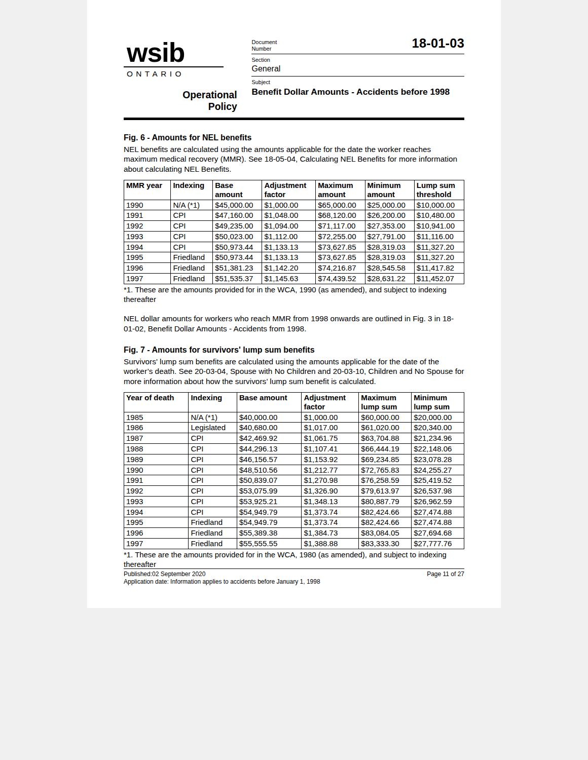wsib
ONTARIO
Operational
Policy
Document
Number
18-01-03
Section
General
Subject
Benefit Dollar Amounts - Accidents before 1998
Fig. 6 - Amounts for NEL benefits
NEL benefits are calculated using the amounts applicable for the date the worker reaches maximum medical recovery (MMR). See 18-05-04, Calculating NEL Benefits for more information about calculating NEL Benefits.
| MMR year | Indexing | Base amount | Adjustment factor | Maximum amount | Minimum amount | Lump sum threshold |
| --- | --- | --- | --- | --- | --- | --- |
| 1990 | N/A (*1) | $45,000.00 | $1,000.00 | $65,000.00 | $25,000.00 | $10,000.00 |
| 1991 | CPI | $47,160.00 | $1,048.00 | $68,120.00 | $26,200.00 | $10,480.00 |
| 1992 | CPI | $49,235.00 | $1,094.00 | $71,117.00 | $27,353.00 | $10,941.00 |
| 1993 | CPI | $50,023.00 | $1,112.00 | $72,255.00 | $27,791.00 | $11,116.00 |
| 1994 | CPI | $50,973.44 | $1,133.13 | $73,627.85 | $28,319.03 | $11,327.20 |
| 1995 | Friedland | $50,973.44 | $1,133.13 | $73,627.85 | $28,319.03 | $11,327.20 |
| 1996 | Friedland | $51,381.23 | $1,142.20 | $74,216.87 | $28,545.58 | $11,417.82 |
| 1997 | Friedland | $51,535.37 | $1,145.63 | $74,439.52 | $28,631.22 | $11,452.07 |
*1. These are the amounts provided for in the WCA, 1990 (as amended), and subject to indexing thereafter
NEL dollar amounts for workers who reach MMR from 1998 onwards are outlined in Fig. 3 in 18-01-02, Benefit Dollar Amounts - Accidents from 1998.
Fig. 7 - Amounts for survivors' lump sum benefits
Survivors' lump sum benefits are calculated using the amounts applicable for the date of the worker’s death. See 20-03-04, Spouse with No Children and 20-03-10, Children and No Spouse for more information about how the survivors’ lump sum benefit is calculated.
| Year of death | Indexing | Base amount | Adjustment factor | Maximum lump sum | Minimum lump sum |
| --- | --- | --- | --- | --- | --- |
| 1985 | N/A (*1) | $40,000.00 | $1,000.00 | $60,000.00 | $20,000.00 |
| 1986 | Legislated | $40,680.00 | $1,017.00 | $61,020.00 | $20,340.00 |
| 1987 | CPI | $42,469.92 | $1,061.75 | $63,704.88 | $21,234.96 |
| 1988 | CPI | $44,296.13 | $1,107.41 | $66,444.19 | $22,148.06 |
| 1989 | CPI | $46,156.57 | $1,153.92 | $69,234.85 | $23,078.28 |
| 1990 | CPI | $48,510.56 | $1,212.77 | $72,765.83 | $24,255.27 |
| 1991 | CPI | $50,839.07 | $1,270.98 | $76,258.59 | $25,419.52 |
| 1992 | CPI | $53,075.99 | $1,326.90 | $79,613.97 | $26,537.98 |
| 1993 | CPI | $53,925.21 | $1,348.13 | $80,887.79 | $26,962.59 |
| 1994 | CPI | $54,949.79 | $1,373.74 | $82,424.66 | $27,474.88 |
| 1995 | Friedland | $54,949.79 | $1,373.74 | $82,424.66 | $27,474.88 |
| 1996 | Friedland | $55,389.38 | $1,384.73 | $83,084.05 | $27,694.68 |
| 1997 | Friedland | $55,555.55 | $1,388.88 | $83,333.30 | $27,777.76 |
*1. These are the amounts provided for in the WCA, 1980 (as amended), and subject to indexing thereafter
Published:02 September 2020
Application date: Information applies to accidents before January 1, 1998
Page 11 of 27